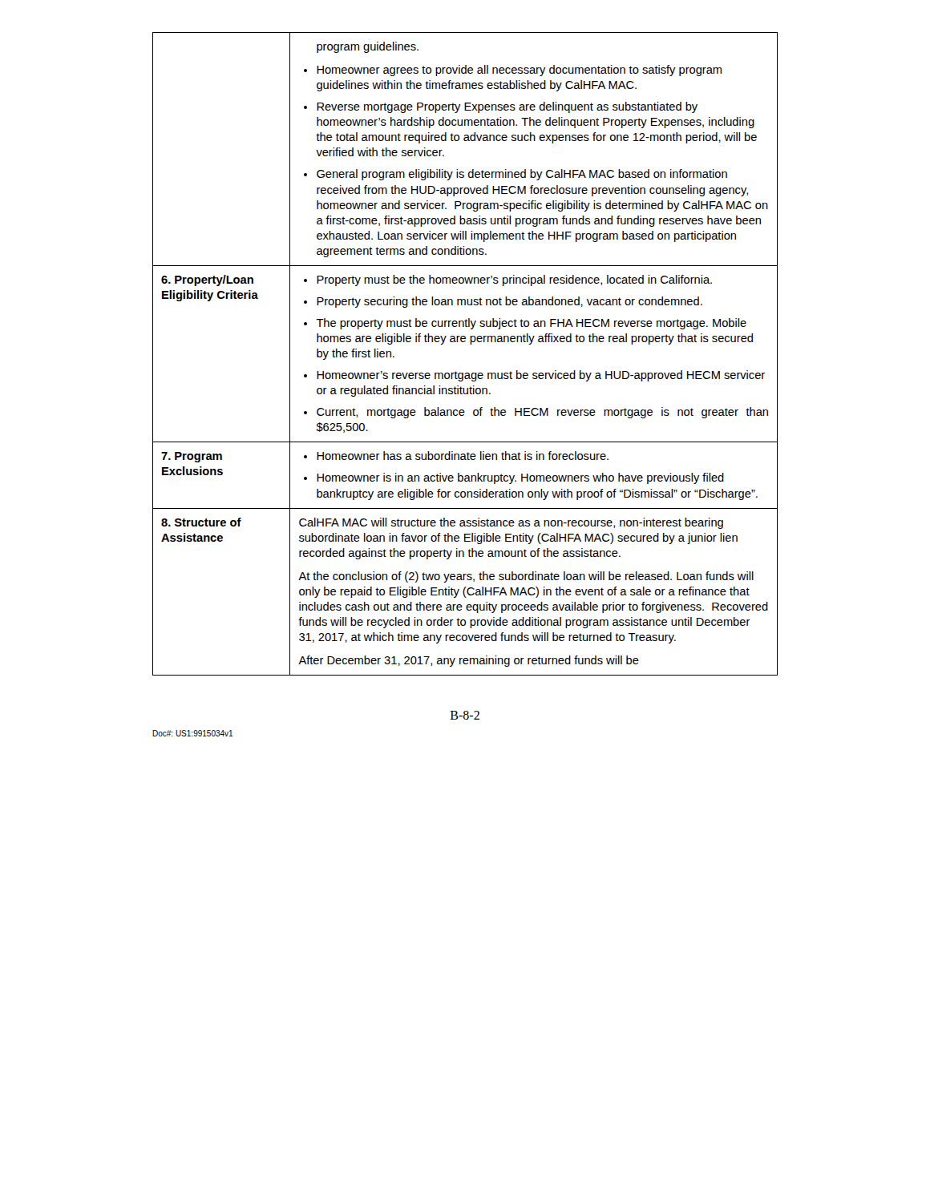| | program guidelines. Homeowner agrees to provide all necessary documentation to satisfy program guidelines within the timeframes established by CalHFA MAC. Reverse mortgage Property Expenses are delinquent as substantiated by homeowner’s hardship documentation. The delinquent Property Expenses, including the total amount required to advance such expenses for one 12-month period, will be verified with the servicer. General program eligibility is determined by CalHFA MAC based on information received from the HUD-approved HECM foreclosure prevention counseling agency, homeowner and servicer. Program-specific eligibility is determined by CalHFA MAC on a first-come, first-approved basis until program funds and funding reserves have been exhausted. Loan servicer will implement the HHF program based on participation agreement terms and conditions. |
| 6. Property/Loan Eligibility Criteria | Property must be the homeowner’s principal residence, located in California. Property securing the loan must not be abandoned, vacant or condemned. The property must be currently subject to an FHA HECM reverse mortgage. Mobile homes are eligible if they are permanently affixed to the real property that is secured by the first lien. Homeowner’s reverse mortgage must be serviced by a HUD-approved HECM servicer or a regulated financial institution. Current, mortgage balance of the HECM reverse mortgage is not greater than $625,500. |
| 7. Program Exclusions | Homeowner has a subordinate lien that is in foreclosure. Homeowner is in an active bankruptcy. Homeowners who have previously filed bankruptcy are eligible for consideration only with proof of “Dismissal” or “Discharge”. |
| 8. Structure of Assistance | CalHFA MAC will structure the assistance as a non-recourse, non-interest bearing subordinate loan in favor of the Eligible Entity (CalHFA MAC) secured by a junior lien recorded against the property in the amount of the assistance. At the conclusion of (2) two years, the subordinate loan will be released. Loan funds will only be repaid to Eligible Entity (CalHFA MAC) in the event of a sale or a refinance that includes cash out and there are equity proceeds available prior to forgiveness. Recovered funds will be recycled in order to provide additional program assistance until December 31, 2017, at which time any recovered funds will be returned to Treasury. After December 31, 2017, any remaining or returned funds will be |
B-8-2 Doc#: US1:9915034v1